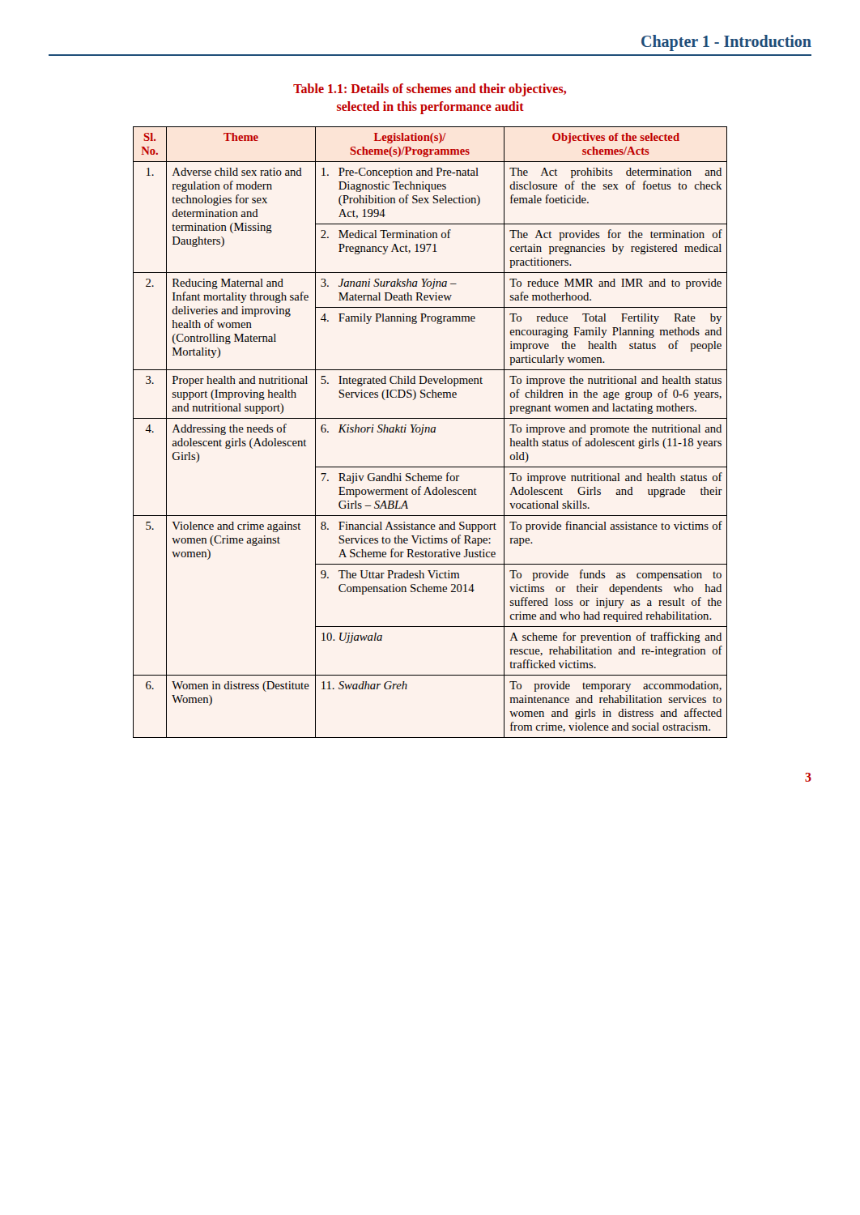Chapter 1 - Introduction
Table 1.1: Details of schemes and their objectives,
selected in this performance audit
| Sl. No. | Theme | Legislation(s)/ Scheme(s)/Programmes | Objectives of the selected schemes/Acts |
| --- | --- | --- | --- |
| 1. | Adverse child sex ratio and regulation of modern technologies for sex determination and termination (Missing Daughters) | 1. Pre-Conception and Pre-natal Diagnostic Techniques (Prohibition of Sex Selection) Act, 1994 | The Act prohibits determination and disclosure of the sex of foetus to check female foeticide. |
| 2. Medical Termination of Pregnancy Act, 1971 | The Act provides for the termination of certain pregnancies by registered medical practitioners. |
| 2. | Reducing Maternal and Infant mortality through safe deliveries and improving health of women (Controlling Maternal Mortality) | 3. Janani Suraksha Yojna – Maternal Death Review | To reduce MMR and IMR and to provide safe motherhood. |
| 4. Family Planning Programme | To reduce Total Fertility Rate by encouraging Family Planning methods and improve the health status of people particularly women. |
| 3. | Proper health and nutritional support (Improving health and nutritional support) | 5. Integrated Child Development Services (ICDS) Scheme | To improve the nutritional and health status of children in the age group of 0-6 years, pregnant women and lactating mothers. |
| 4. | Addressing the needs of adolescent girls (Adolescent Girls) | 6. Kishori Shakti Yojna | To improve and promote the nutritional and health status of adolescent girls (11-18 years old) |
| 7. Rajiv Gandhi Scheme for Empowerment of Adolescent Girls – SABLA | To improve nutritional and health status of Adolescent Girls and upgrade their vocational skills. |
| 5. | Violence and crime against women (Crime against women) | 8. Financial Assistance and Support Services to the Victims of Rape: A Scheme for Restorative Justice | To provide financial assistance to victims of rape. |
| 9. The Uttar Pradesh Victim Compensation Scheme 2014 | To provide funds as compensation to victims or their dependents who had suffered loss or injury as a result of the crime and who had required rehabilitation. |
| 10. Ujjawala | A scheme for prevention of trafficking and rescue, rehabilitation and re-integration of trafficked victims. |
| 6. | Women in distress (Destitute Women) | 11. Swadhar Greh | To provide temporary accommodation, maintenance and rehabilitation services to women and girls in distress and affected from crime, violence and social ostracism. |
3